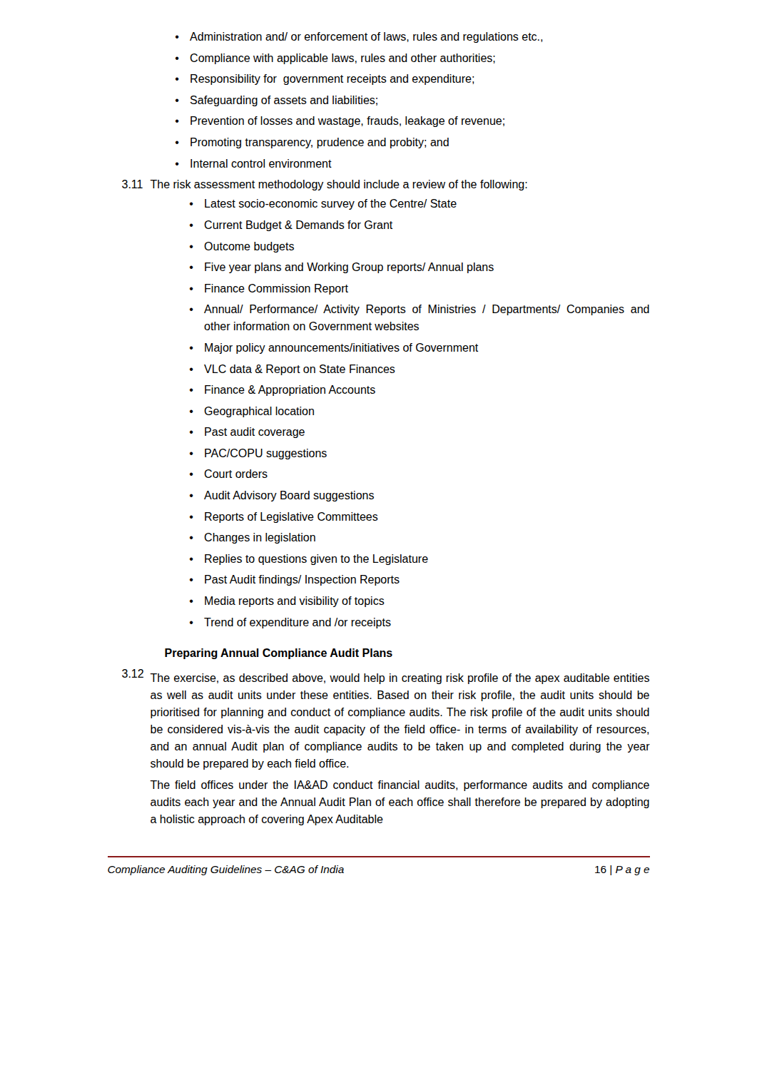Administration and/ or enforcement of laws, rules and regulations etc.,
Compliance with applicable laws, rules and other authorities;
Responsibility for government receipts and expenditure;
Safeguarding of assets and liabilities;
Prevention of losses and wastage, frauds, leakage of revenue;
Promoting transparency, prudence and probity; and
Internal control environment
3.11
The risk assessment methodology should include a review of the following:
Latest socio-economic survey of the Centre/ State
Current Budget & Demands for Grant
Outcome budgets
Five year plans and Working Group reports/ Annual plans
Finance Commission Report
Annual/ Performance/ Activity Reports of Ministries / Departments/ Companies and other information on Government websites
Major policy announcements/initiatives of Government
VLC data & Report on State Finances
Finance & Appropriation Accounts
Geographical location
Past audit coverage
PAC/COPU suggestions
Court orders
Audit Advisory Board suggestions
Reports of Legislative Committees
Changes in legislation
Replies to questions given to the Legislature
Past Audit findings/ Inspection Reports
Media reports and visibility of topics
Trend of expenditure and /or receipts
Preparing Annual Compliance Audit Plans
3.12
The exercise, as described above, would help in creating risk profile of the apex auditable entities as well as audit units under these entities. Based on their risk profile, the audit units should be prioritised for planning and conduct of compliance audits. The risk profile of the audit units should be considered vis-à-vis the audit capacity of the field office- in terms of availability of resources, and an annual Audit plan of compliance audits to be taken up and completed during the year should be prepared by each field office.
The field offices under the IA&AD conduct financial audits, performance audits and compliance audits each year and the Annual Audit Plan of each office shall therefore be prepared by adopting a holistic approach of covering Apex Auditable
Compliance Auditing Guidelines – C&AG of India 16 | P a g e